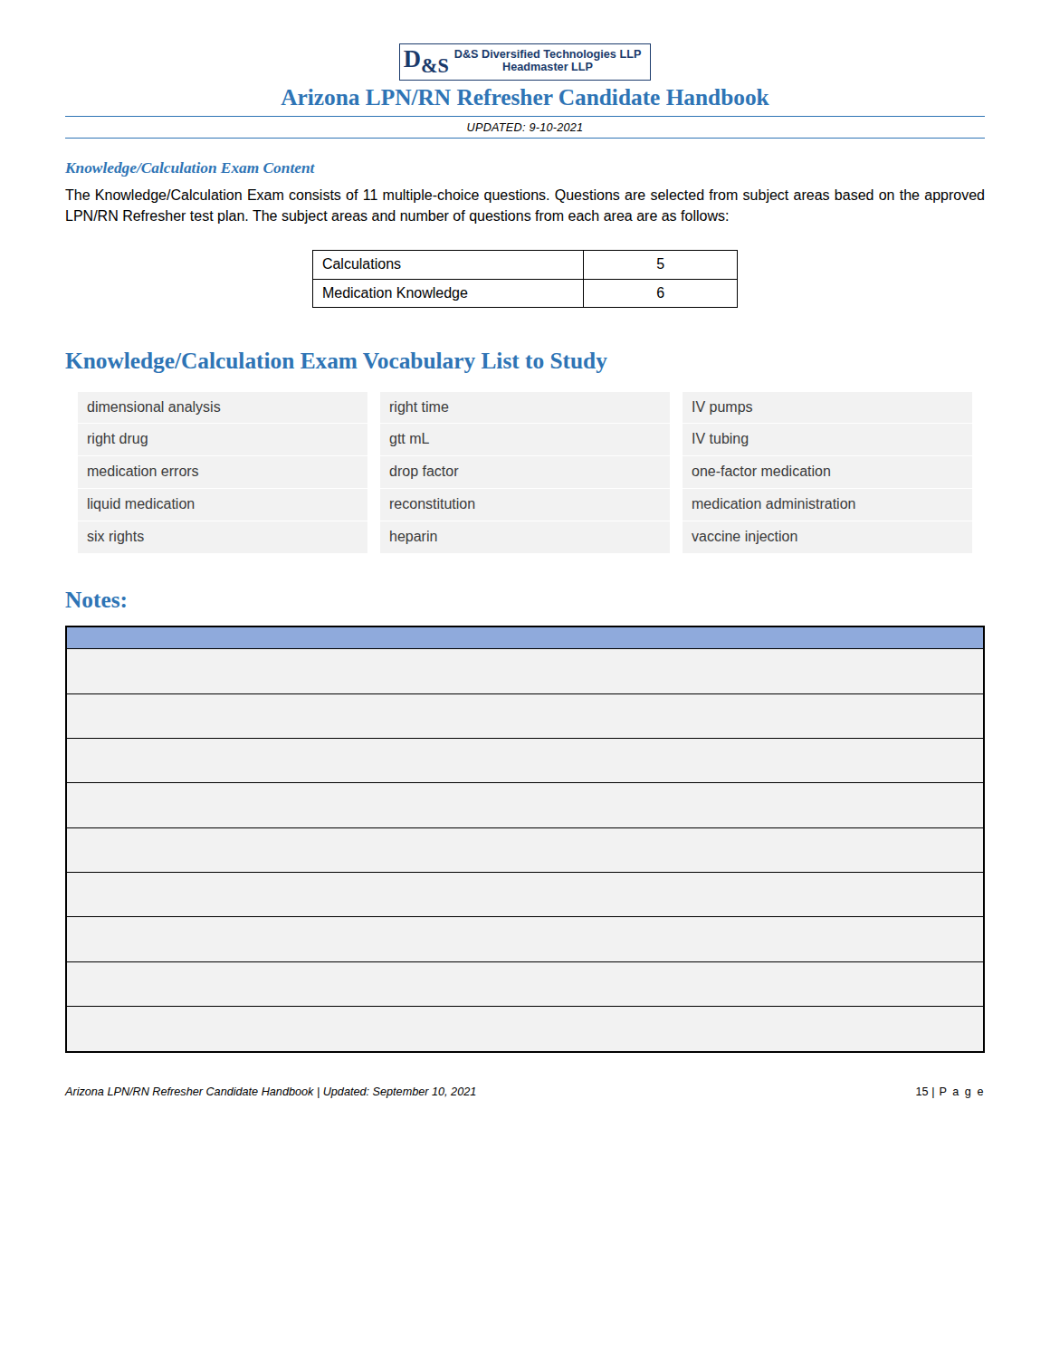D&S D&S Diversified Technologies LLP Headmaster LLP
Arizona LPN/RN Refresher Candidate Handbook
UPDATED: 9-10-2021
Knowledge/Calculation Exam Content
The Knowledge/Calculation Exam consists of 11 multiple-choice questions. Questions are selected from subject areas based on the approved LPN/RN Refresher test plan. The subject areas and number of questions from each area are as follows:
| Calculations | 5 |
| Medication Knowledge | 6 |
Knowledge/Calculation Exam Vocabulary List to Study
| dimensional analysis | right time | IV pumps |
| right drug | gtt mL | IV tubing |
| medication errors | drop factor | one-factor medication |
| liquid medication | reconstitution | medication administration |
| six rights | heparin | vaccine injection |
Notes:
Arizona LPN/RN Refresher Candidate Handbook | Updated: September 10, 2021
15 | P a g e